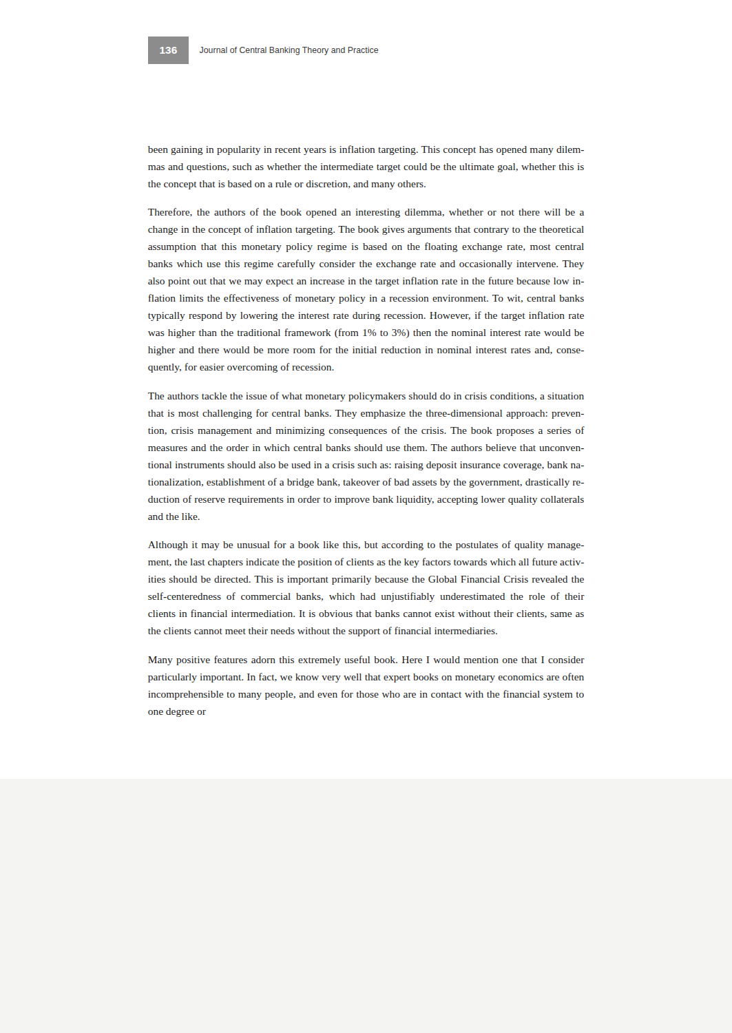136
Journal of Central Banking Theory and Practice
been gaining in popularity in recent years is inflation targeting. This concept has opened many dilemmas and questions, such as whether the intermediate target could be the ultimate goal, whether this is the concept that is based on a rule or discretion, and many others.
Therefore, the authors of the book opened an interesting dilemma, whether or not there will be a change in the concept of inflation targeting. The book gives arguments that contrary to the theoretical assumption that this monetary policy regime is based on the floating exchange rate, most central banks which use this regime carefully consider the exchange rate and occasionally intervene. They also point out that we may expect an increase in the target inflation rate in the future because low inflation limits the effectiveness of monetary policy in a recession environment. To wit, central banks typically respond by lowering the interest rate during recession. However, if the target inflation rate was higher than the traditional framework (from 1% to 3%) then the nominal interest rate would be higher and there would be more room for the initial reduction in nominal interest rates and, consequently, for easier overcoming of recession.
The authors tackle the issue of what monetary policymakers should do in crisis conditions, a situation that is most challenging for central banks. They emphasize the three-dimensional approach: prevention, crisis management and minimizing consequences of the crisis. The book proposes a series of measures and the order in which central banks should use them. The authors believe that unconventional instruments should also be used in a crisis such as: raising deposit insurance coverage, bank nationalization, establishment of a bridge bank, takeover of bad assets by the government, drastically reduction of reserve requirements in order to improve bank liquidity, accepting lower quality collaterals and the like.
Although it may be unusual for a book like this, but according to the postulates of quality management, the last chapters indicate the position of clients as the key factors towards which all future activities should be directed. This is important primarily because the Global Financial Crisis revealed the self-centeredness of commercial banks, which had unjustifiably underestimated the role of their clients in financial intermediation. It is obvious that banks cannot exist without their clients, same as the clients cannot meet their needs without the support of financial intermediaries.
Many positive features adorn this extremely useful book. Here I would mention one that I consider particularly important. In fact, we know very well that expert books on monetary economics are often incomprehensible to many people, and even for those who are in contact with the financial system to one degree or